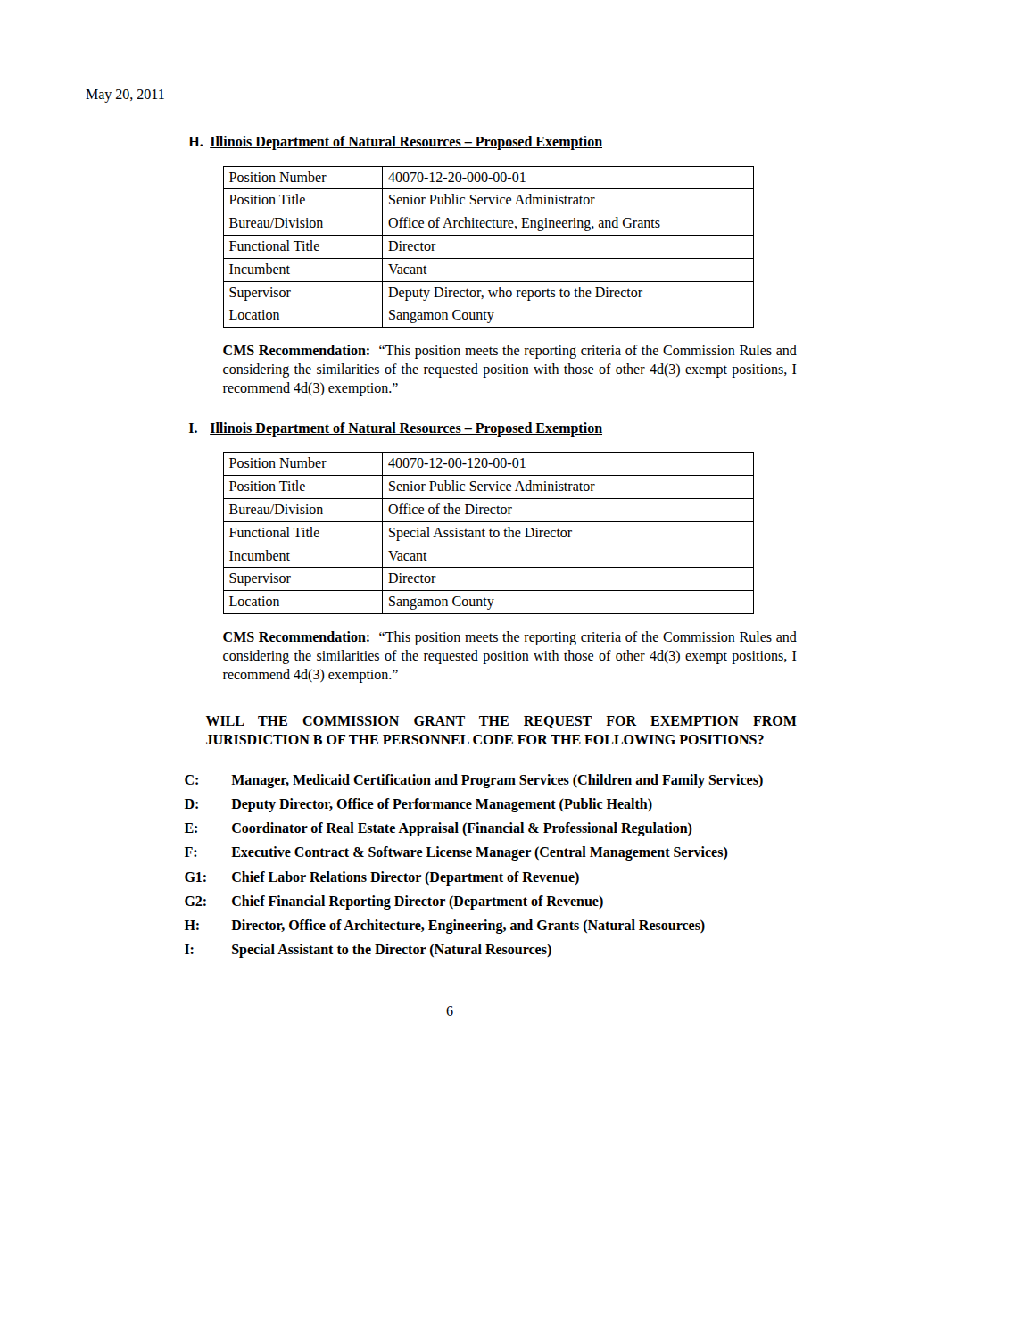May 20, 2011
H. Illinois Department of Natural Resources – Proposed Exemption
| Position Number | 40070-12-20-000-00-01 |
| Position Title | Senior Public Service Administrator |
| Bureau/Division | Office of Architecture, Engineering, and Grants |
| Functional Title | Director |
| Incumbent | Vacant |
| Supervisor | Deputy Director, who reports to the Director |
| Location | Sangamon County |
CMS Recommendation: “This position meets the reporting criteria of the Commission Rules and considering the similarities of the requested position with those of other 4d(3) exempt positions, I recommend 4d(3) exemption.”
I. Illinois Department of Natural Resources – Proposed Exemption
| Position Number | 40070-12-00-120-00-01 |
| Position Title | Senior Public Service Administrator |
| Bureau/Division | Office of the Director |
| Functional Title | Special Assistant to the Director |
| Incumbent | Vacant |
| Supervisor | Director |
| Location | Sangamon County |
CMS Recommendation: “This position meets the reporting criteria of the Commission Rules and considering the similarities of the requested position with those of other 4d(3) exempt positions, I recommend 4d(3) exemption.”
WILL THE COMMISSION GRANT THE REQUEST FOR EXEMPTION FROM JURISDICTION B OF THE PERSONNEL CODE FOR THE FOLLOWING POSITIONS?
C: Manager, Medicaid Certification and Program Services (Children and Family Services)
D: Deputy Director, Office of Performance Management (Public Health)
E: Coordinator of Real Estate Appraisal (Financial & Professional Regulation)
F: Executive Contract & Software License Manager (Central Management Services)
G1: Chief Labor Relations Director (Department of Revenue)
G2: Chief Financial Reporting Director (Department of Revenue)
H: Director, Office of Architecture, Engineering, and Grants (Natural Resources)
I: Special Assistant to the Director (Natural Resources)
6